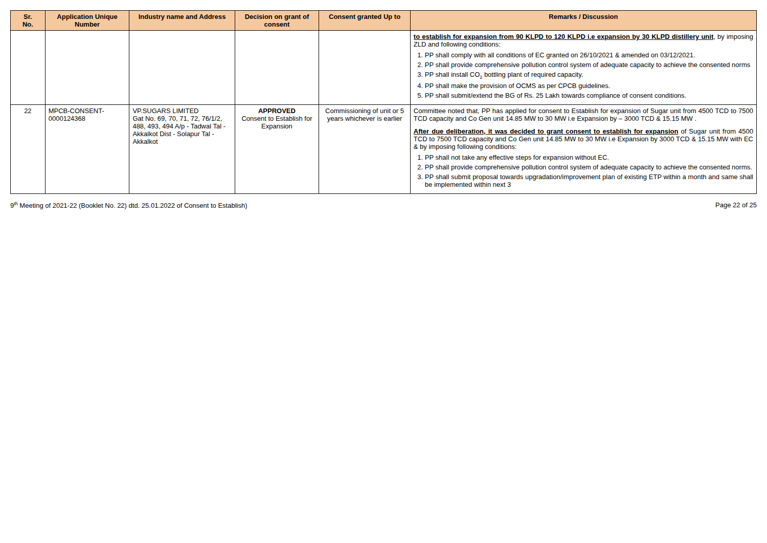| Sr. No. | Application Unique Number | Industry name and Address | Decision on grant of consent | Consent granted Up to | Remarks / Discussion |
| --- | --- | --- | --- | --- | --- |
| | | | | | to establish for expansion from 90 KLPD to 120 KLPD i.e expansion by 30 KLPD distillery unit , by imposing ZLD and following conditions: PP shall comply with all conditions of EC granted on 26/10/2021 & amended on 03/12/2021. PP shall provide comprehensive pollution control system of adequate capacity to achieve the consented norms PP shall install CO 2 bottling plant of required capacity. PP shall make the provision of OCMS as per CPCB guidelines. PP shall submit/extend the BG of Rs. 25 Lakh towards compliance of consent conditions. |
| 22 | MPCB-CONSENT-0000124368 | VP.SUGARS LIMITED Gat No. 69, 70, 71, 72, 76/1/2, 488, 493, 494 A/p - Tadwal Tal - Akkalkot Dist - Solapur Tal - Akkalkot | APPROVED Consent to Establish for Expansion | Commissioning of unit or 5 years whichever is earlier | Committee noted that, PP has applied for consent to Establish for expansion of Sugar unit from 4500 TCD to 7500 TCD capacity and Co Gen unit 14.85 MW to 30 MW i.e Expansion by – 3000 TCD & 15.15 MW . After due deliberation, it was decided to grant consent to establish for expansion of Sugar unit from 4500 TCD to 7500 TCD capacity and Co Gen unit 14.85 MW to 30 MW i.e Expansion by 3000 TCD & 15.15 MW with EC & by imposing following conditions: PP shall not take any effective steps for expansion without EC. PP shall provide comprehensive pollution control system of adequate capacity to achieve the consented norms. PP shall submit proposal towards upgradation/improvement plan of existing ETP within a month and same shall be implemented within next 3 |
9th Meeting of 2021-22 (Booklet No. 22) dtd. 25.01.2022 of Consent to Establish)
Page 22 of 25